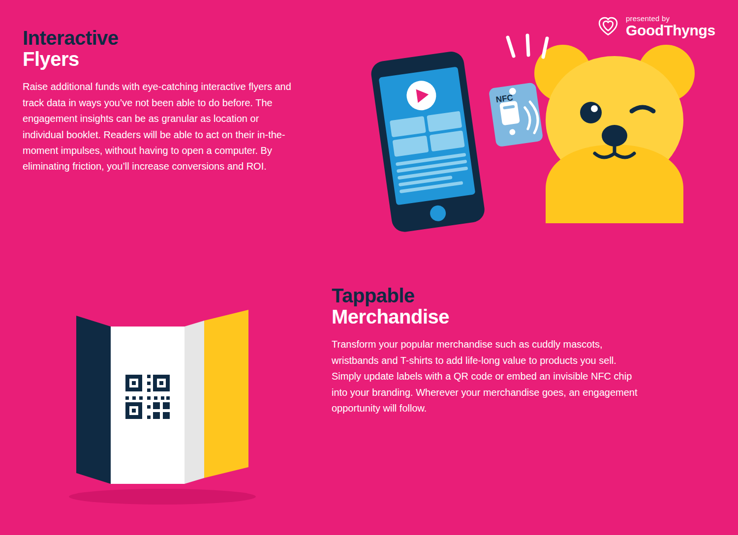presented by GoodThyngs
Interactive Flyers
Raise additional funds with eye-catching interactive flyers and track data in ways you’ve not been able to do before. The engagement insights can be as granular as location or individual booklet. Readers will be able to act on their in-the-moment impulses, without having to open a computer. By eliminating friction, you’ll increase conversions and ROI.
NFC
Tappable Merchandise
Transform your popular merchandise such as cuddly mascots, wristbands and T-shirts to add life-long value to products you sell. Simply update labels with a QR code or embed an invisible NFC chip into your branding. Wherever your merchandise goes, an engagement opportunity will follow.